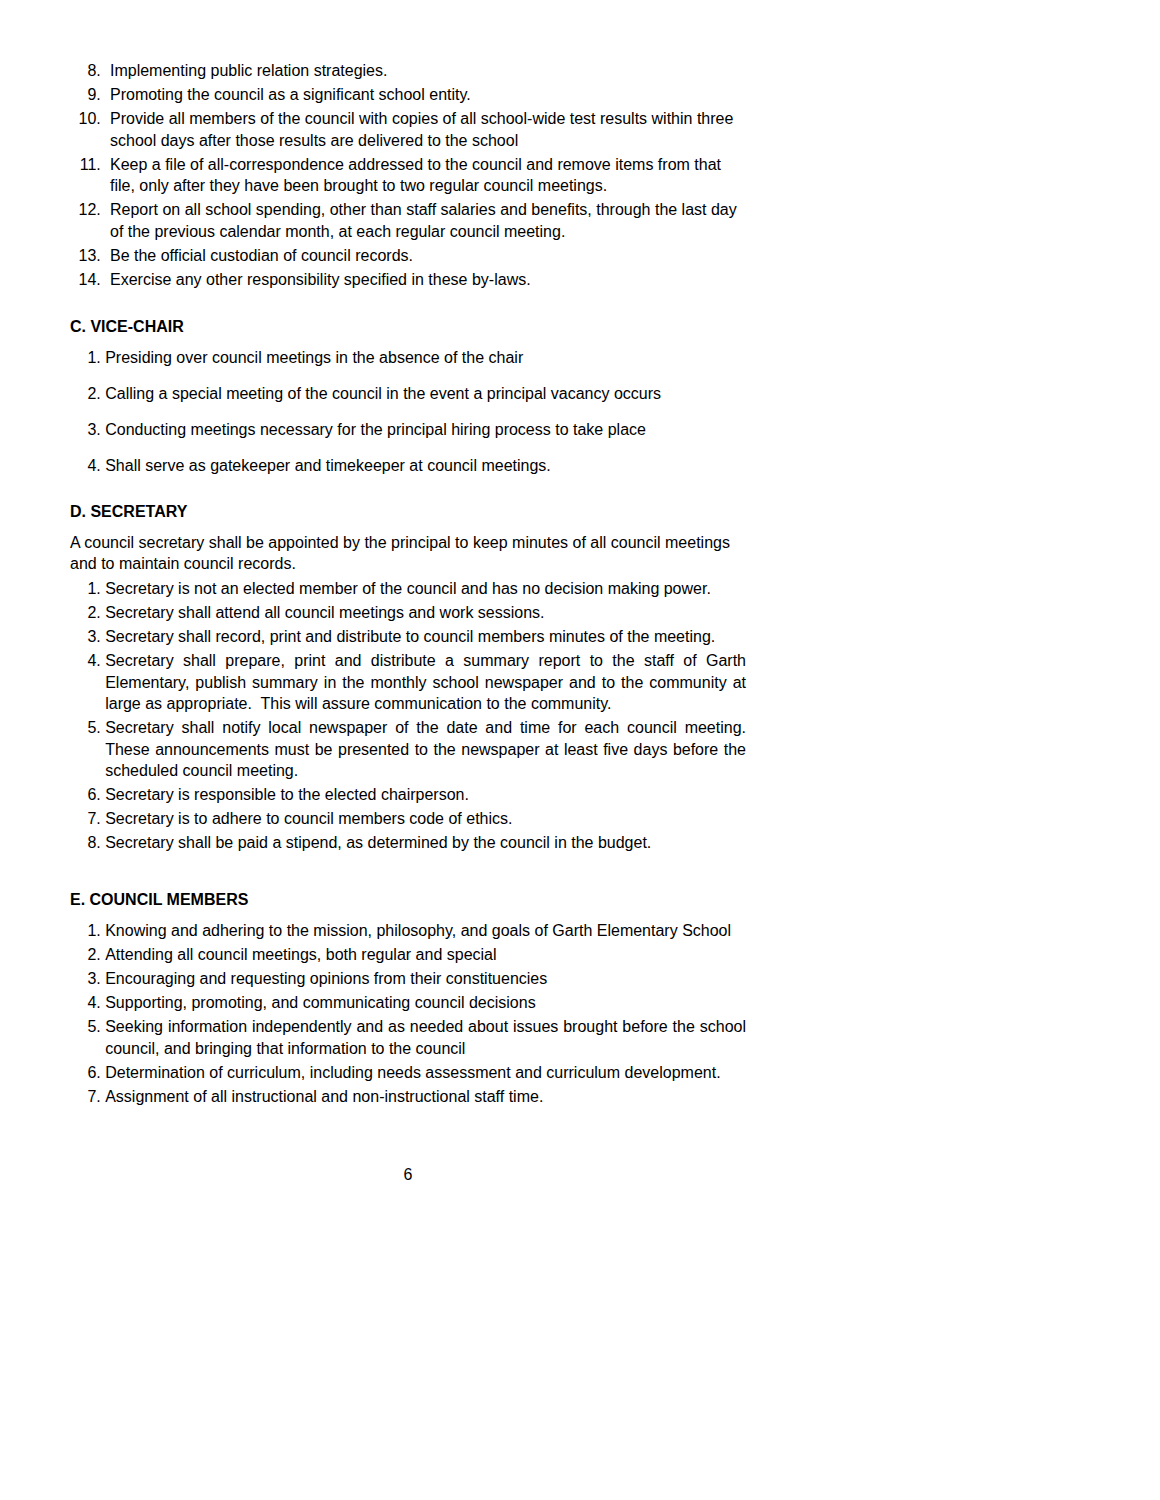Implementing public relation strategies.
Promoting the council as a significant school entity.
Provide all members of the council with copies of all school-wide test results within three school days after those results are delivered to the school
Keep a file of all-correspondence addressed to the council and remove items from that file, only after they have been brought to two regular council meetings.
Report on all school spending, other than staff salaries and benefits, through the last day of the previous calendar month, at each regular council meeting.
Be the official custodian of council records.
Exercise any other responsibility specified in these by-laws.
C. VICE-CHAIR
Presiding over council meetings in the absence of the chair
Calling a special meeting of the council in the event a principal vacancy occurs
Conducting meetings necessary for the principal hiring process to take place
Shall serve as gatekeeper and timekeeper at council meetings.
D. SECRETARY
A council secretary shall be appointed by the principal to keep minutes of all council meetings and to maintain council records.
Secretary is not an elected member of the council and has no decision making power.
Secretary shall attend all council meetings and work sessions.
Secretary shall record, print and distribute to council members minutes of the meeting.
Secretary shall prepare, print and distribute a summary report to the staff of Garth Elementary, publish summary in the monthly school newspaper and to the community at large as appropriate. This will assure communication to the community.
Secretary shall notify local newspaper of the date and time for each council meeting. These announcements must be presented to the newspaper at least five days before the scheduled council meeting.
Secretary is responsible to the elected chairperson.
Secretary is to adhere to council members code of ethics.
Secretary shall be paid a stipend, as determined by the council in the budget.
E. COUNCIL MEMBERS
Knowing and adhering to the mission, philosophy, and goals of Garth Elementary School
Attending all council meetings, both regular and special
Encouraging and requesting opinions from their constituencies
Supporting, promoting, and communicating council decisions
Seeking information independently and as needed about issues brought before the school council, and bringing that information to the council
Determination of curriculum, including needs assessment and curriculum development.
Assignment of all instructional and non-instructional staff time.
6